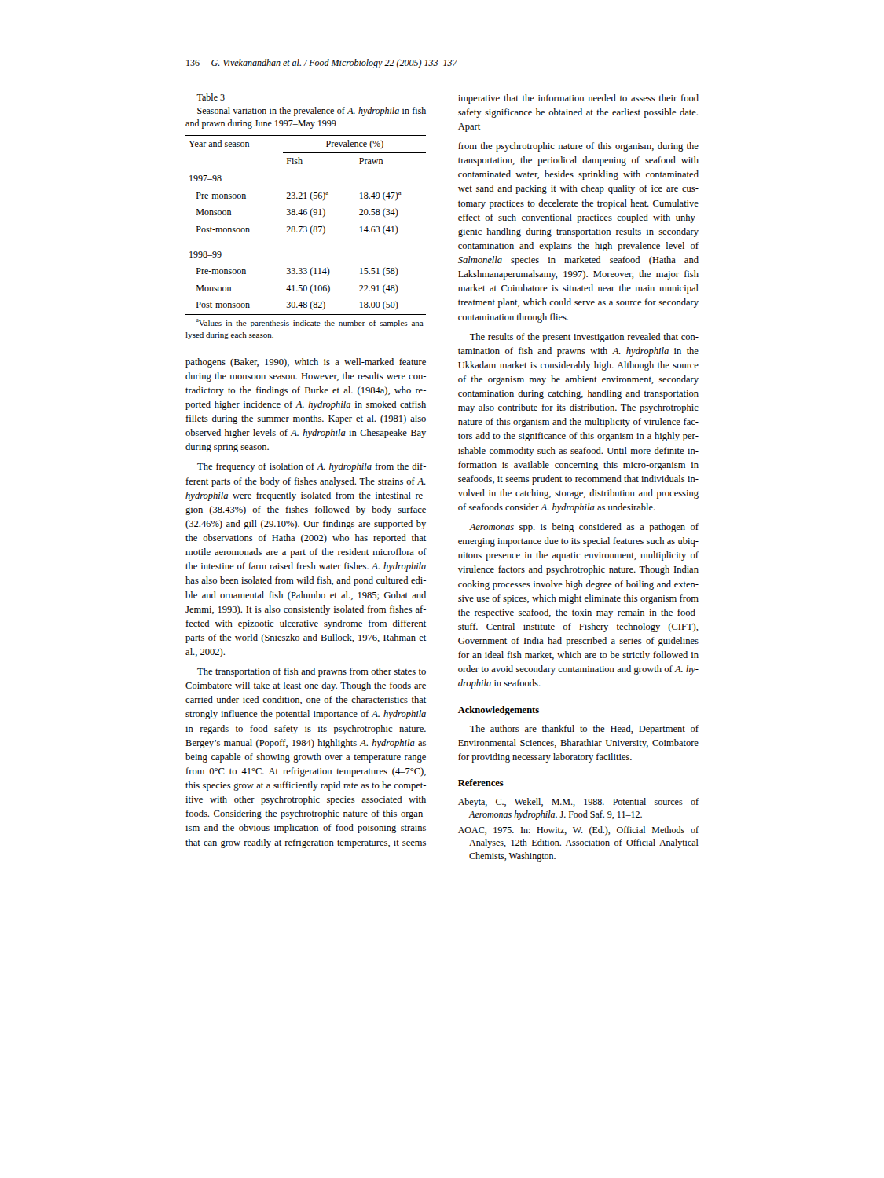136 G. Vivekanandhan et al. / Food Microbiology 22 (2005) 133–137
Table 3
Seasonal variation in the prevalence of A. hydrophila in fish and prawn during June 1997–May 1999
| Year and season | Prevalence (%) |
| --- | --- |
| | Fish | Prawn |
| 1997–98 | | |
| Pre-monsoon | 23.21 (56) a | 18.49 (47) a |
| Monsoon | 38.46 (91) | 20.58 (34) |
| Post-monsoon | 28.73 (87) | 14.63 (41) |
| 1998–99 | | |
| Pre-monsoon | 33.33 (114) | 15.51 (58) |
| Monsoon | 41.50 (106) | 22.91 (48) |
| Post-monsoon | 30.48 (82) | 18.00 (50) |
aValues in the parenthesis indicate the number of samples analysed during each season.
pathogens (Baker, 1990), which is a well-marked feature during the monsoon season. However, the results were contradictory to the findings of Burke et al. (1984a), who reported higher incidence of A. hydrophila in smoked catfish fillets during the summer months. Kaper et al. (1981) also observed higher levels of A. hydrophila in Chesapeake Bay during spring season.
The frequency of isolation of A. hydrophila from the different parts of the body of fishes analysed. The strains of A. hydrophila were frequently isolated from the intestinal region (38.43%) of the fishes followed by body surface (32.46%) and gill (29.10%). Our findings are supported by the observations of Hatha (2002) who has reported that motile aeromonads are a part of the resident microflora of the intestine of farm raised fresh water fishes. A. hydrophila has also been isolated from wild fish, and pond cultured edible and ornamental fish (Palumbo et al., 1985; Gobat and Jemmi, 1993). It is also consistently isolated from fishes affected with epizootic ulcerative syndrome from different parts of the world (Snieszko and Bullock, 1976, Rahman et al., 2002).
The transportation of fish and prawns from other states to Coimbatore will take at least one day. Though the foods are carried under iced condition, one of the characteristics that strongly influence the potential importance of A. hydrophila in regards to food safety is its psychrotrophic nature. Bergey’s manual (Popoff, 1984) highlights A. hydrophila as being capable of showing growth over a temperature range from 0°C to 41°C. At refrigeration temperatures (4–7°C), this species grow at a sufficiently rapid rate as to be competitive with other psychrotrophic species associated with foods. Considering the psychrotrophic nature of this organism and the obvious implication of food poisoning strains that can grow readily at refrigeration temperatures, it seems imperative that the information needed to assess their food safety significance be obtained at the earliest possible date. Apart
from the psychrotrophic nature of this organism, during the transportation, the periodical dampening of seafood with contaminated water, besides sprinkling with contaminated wet sand and packing it with cheap quality of ice are customary practices to decelerate the tropical heat. Cumulative effect of such conventional practices coupled with unhygienic handling during transportation results in secondary contamination and explains the high prevalence level of Salmonella species in marketed seafood (Hatha and Lakshmanaperumalsamy, 1997). Moreover, the major fish market at Coimbatore is situated near the main municipal treatment plant, which could serve as a source for secondary contamination through flies.
The results of the present investigation revealed that contamination of fish and prawns with A. hydrophila in the Ukkadam market is considerably high. Although the source of the organism may be ambient environment, secondary contamination during catching, handling and transportation may also contribute for its distribution. The psychrotrophic nature of this organism and the multiplicity of virulence factors add to the significance of this organism in a highly perishable commodity such as seafood. Until more definite information is available concerning this micro-organism in seafoods, it seems prudent to recommend that individuals involved in the catching, storage, distribution and processing of seafoods consider A. hydrophila as undesirable.
Aeromonas spp. is being considered as a pathogen of emerging importance due to its special features such as ubiquitous presence in the aquatic environment, multiplicity of virulence factors and psychrotrophic nature. Though Indian cooking processes involve high degree of boiling and extensive use of spices, which might eliminate this organism from the respective seafood, the toxin may remain in the foodstuff. Central institute of Fishery technology (CIFT), Government of India had prescribed a series of guidelines for an ideal fish market, which are to be strictly followed in order to avoid secondary contamination and growth of A. hydrophila in seafoods.
Acknowledgements
The authors are thankful to the Head, Department of Environmental Sciences, Bharathiar University, Coimbatore for providing necessary laboratory facilities.
References
Abeyta, C., Wekell, M.M., 1988. Potential sources of Aeromonas hydrophila. J. Food Saf. 9, 11–12.
AOAC, 1975. In: Howitz, W. (Ed.), Official Methods of Analyses, 12th Edition. Association of Official Analytical Chemists, Washington.